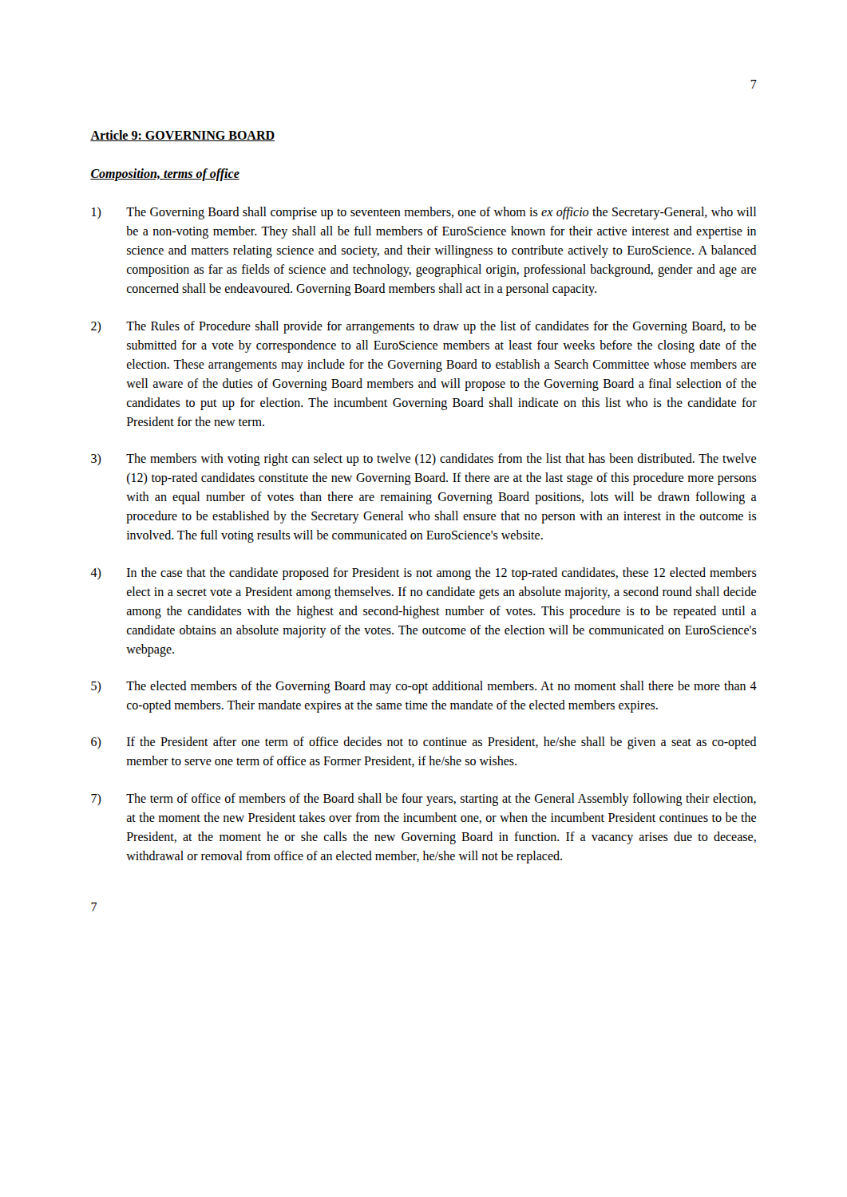7
Article 9: GOVERNING BOARD
Composition, terms of office
The Governing Board shall comprise up to seventeen members, one of whom is ex officio the Secretary-General, who will be a non-voting member. They shall all be full members of EuroScience known for their active interest and expertise in science and matters relating science and society, and their willingness to contribute actively to EuroScience. A balanced composition as far as fields of science and technology, geographical origin, professional background, gender and age are concerned shall be endeavoured. Governing Board members shall act in a personal capacity.
The Rules of Procedure shall provide for arrangements to draw up the list of candidates for the Governing Board, to be submitted for a vote by correspondence to all EuroScience members at least four weeks before the closing date of the election. These arrangements may include for the Governing Board to establish a Search Committee whose members are well aware of the duties of Governing Board members and will propose to the Governing Board a final selection of the candidates to put up for election. The incumbent Governing Board shall indicate on this list who is the candidate for President for the new term.
The members with voting right can select up to twelve (12) candidates from the list that has been distributed. The twelve (12) top-rated candidates constitute the new Governing Board. If there are at the last stage of this procedure more persons with an equal number of votes than there are remaining Governing Board positions, lots will be drawn following a procedure to be established by the Secretary General who shall ensure that no person with an interest in the outcome is involved. The full voting results will be communicated on EuroScience's website.
In the case that the candidate proposed for President is not among the 12 top-rated candidates, these 12 elected members elect in a secret vote a President among themselves. If no candidate gets an absolute majority, a second round shall decide among the candidates with the highest and second-highest number of votes. This procedure is to be repeated until a candidate obtains an absolute majority of the votes. The outcome of the election will be communicated on EuroScience's webpage.
The elected members of the Governing Board may co-opt additional members. At no moment shall there be more than 4 co-opted members. Their mandate expires at the same time the mandate of the elected members expires.
If the President after one term of office decides not to continue as President, he/she shall be given a seat as co-opted member to serve one term of office as Former President, if he/she so wishes.
The term of office of members of the Board shall be four years, starting at the General Assembly following their election, at the moment the new President takes over from the incumbent one, or when the incumbent President continues to be the President, at the moment he or she calls the new Governing Board in function. If a vacancy arises due to decease, withdrawal or removal from office of an elected member, he/she will not be replaced.
7